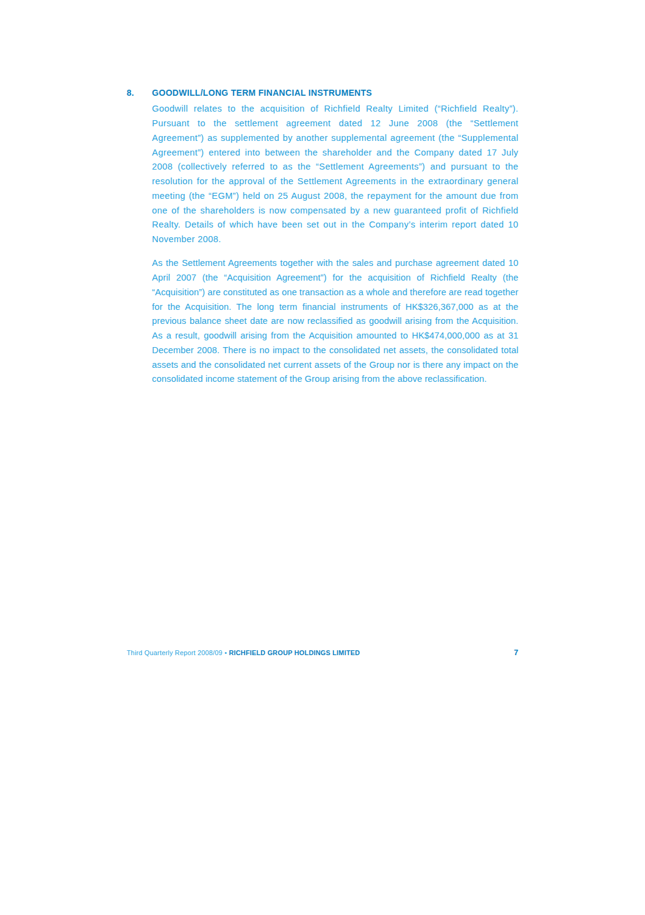8.
Goodwill/Long Term Financial Instruments
Goodwill relates to the acquisition of Richfield Realty Limited (“Richfield Realty”). Pursuant to the settlement agreement dated 12 June 2008 (the “Settlement Agreement”) as supplemented by another supplemental agreement (the “Supplemental Agreement”) entered into between the shareholder and the Company dated 17 July 2008 (collectively referred to as the “Settlement Agreements”) and pursuant to the resolution for the approval of the Settlement Agreements in the extraordinary general meeting (the “EGM”) held on 25 August 2008, the repayment for the amount due from one of the shareholders is now compensated by a new guaranteed profit of Richfield Realty. Details of which have been set out in the Company’s interim report dated 10 November 2008.
As the Settlement Agreements together with the sales and purchase agreement dated 10 April 2007 (the “Acquisition Agreement”) for the acquisition of Richfield Realty (the “Acquisition”) are constituted as one transaction as a whole and therefore are read together for the Acquisition. The long term financial instruments of HK$326,367,000 as at the previous balance sheet date are now reclassified as goodwill arising from the Acquisition. As a result, goodwill arising from the Acquisition amounted to HK$474,000,000 as at 31 December 2008. There is no impact to the consolidated net assets, the consolidated total assets and the consolidated net current assets of the Group nor is there any impact on the consolidated income statement of the Group arising from the above reclassification.
Third Quarterly Report 2008/09 • RICHFIELD GROUP HOLDINGS LIMITED
7